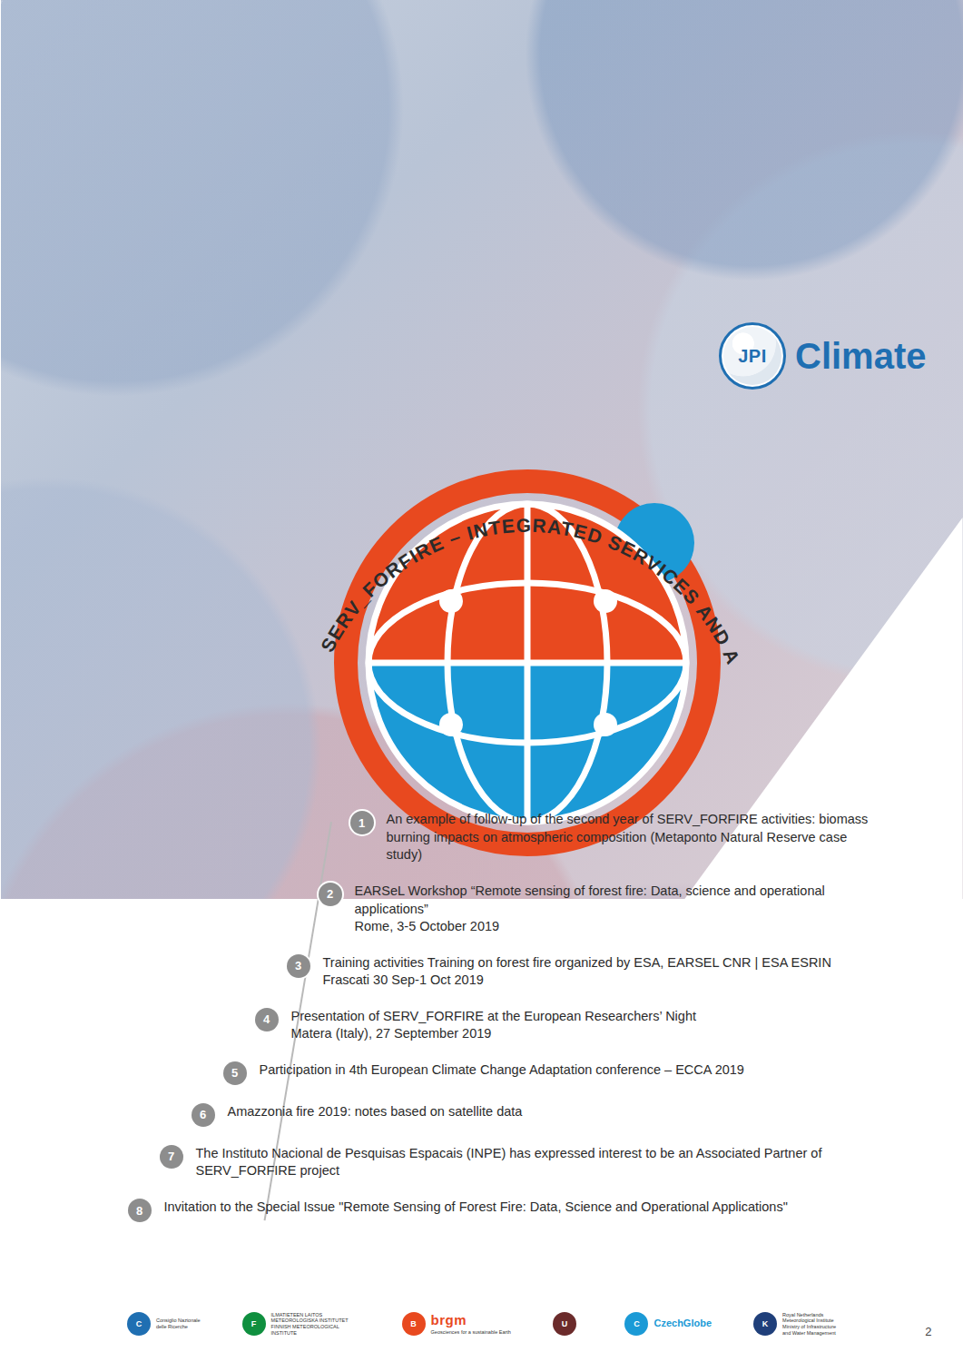JPI Climate
SERV_FORFIRE – INTEGRATED SERVICES AND APPROACHES FOR FIRE MONITORING
1 An example of follow-up of the second year of SERV_FORFIRE activities: biomass burning impacts on atmospheric composition (Metaponto Natural Reserve case study)
2 EARSeL Workshop “Remote sensing of forest fire: Data, science and operational applications”
Rome, 3-5 October 2019
3 Training activities Training on forest fire organized by ESA, EARSEL CNR | ESA ESRIN
Frascati 30 Sep-1 Oct 2019
4 Presentation of SERV_FORFIRE at the European Researchers’ Night
Matera (Italy), 27 September 2019
5 Participation in 4th European Climate Change Adaptation conference – ECCA 2019
6 Amazzonia fire 2019: notes based on satellite data
7 The Instituto Nacional de Pesquisas Espacais (INPE) has expressed interest to be an Associated Partner of SERV_FORFIRE project
8 Invitation to the Special Issue "Remote Sensing of Forest Fire: Data, Science and Operational Applications"
C Consiglio Nazionale
delle Ricerche
F ILMATIETEEN LAITOS
METEOROLOGISKA INSTITUTET
FINNISH METEOROLOGICAL INSTITUTE
B brgm
Geosciences for a sustainable Earth
U
C CzechGlobe
K Royal Netherlands
Meteorological Institute
Ministry of Infrastructure
and Water Management
2